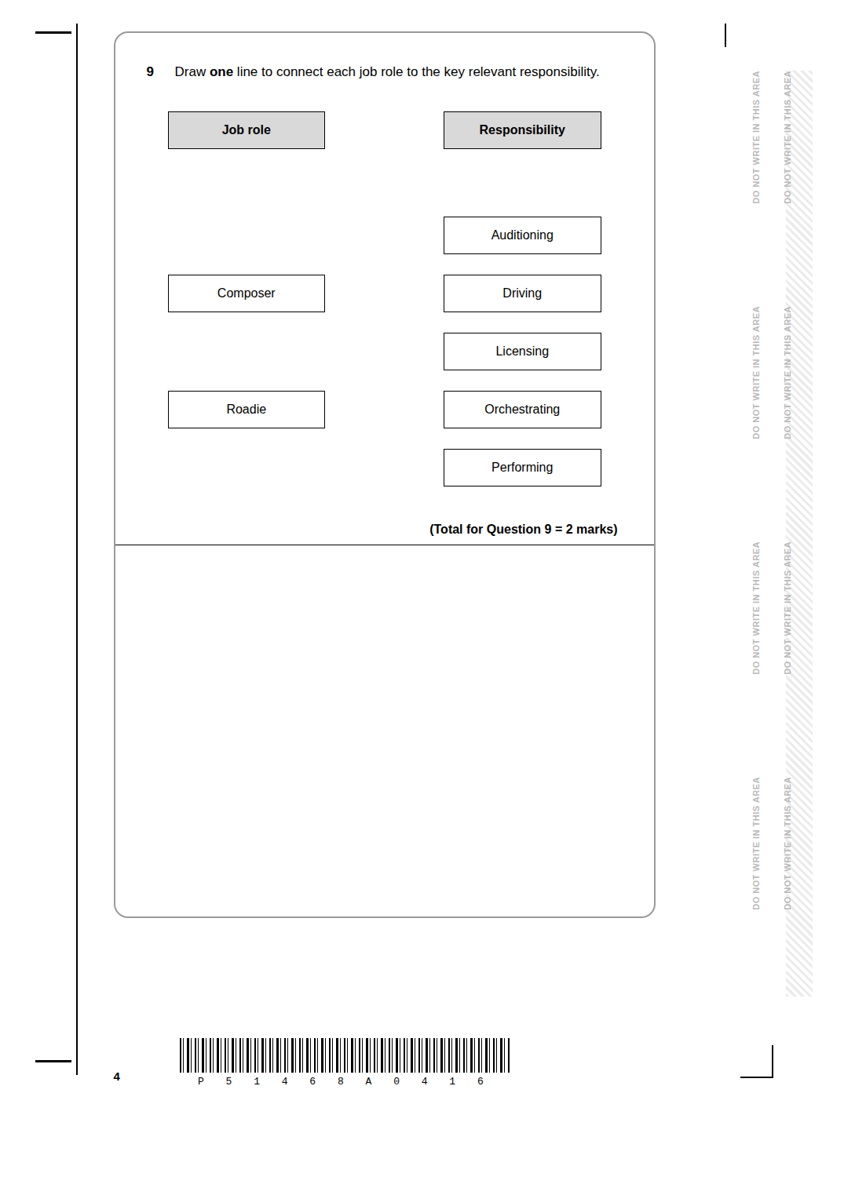DO NOT WRITE IN THIS AREA
DO NOT WRITE IN THIS AREA
DO NOT WRITE IN THIS AREA
DO NOT WRITE IN THIS AREA
DO NOT WRITE IN THIS AREA
DO NOT WRITE IN THIS AREA
DO NOT WRITE IN THIS AREA
DO NOT WRITE IN THIS AREA
9
Draw one line to connect each job role to the key relevant responsibility.
| Job role | | Responsibility |
| | | Auditioning |
| Composer | | Driving |
| | | Licensing |
| Roadie | | Orchestrating |
| | | Performing |
(Total for Question 9 = 2 marks)
4
P 5 1 4 6 8 A 0 4 1 6